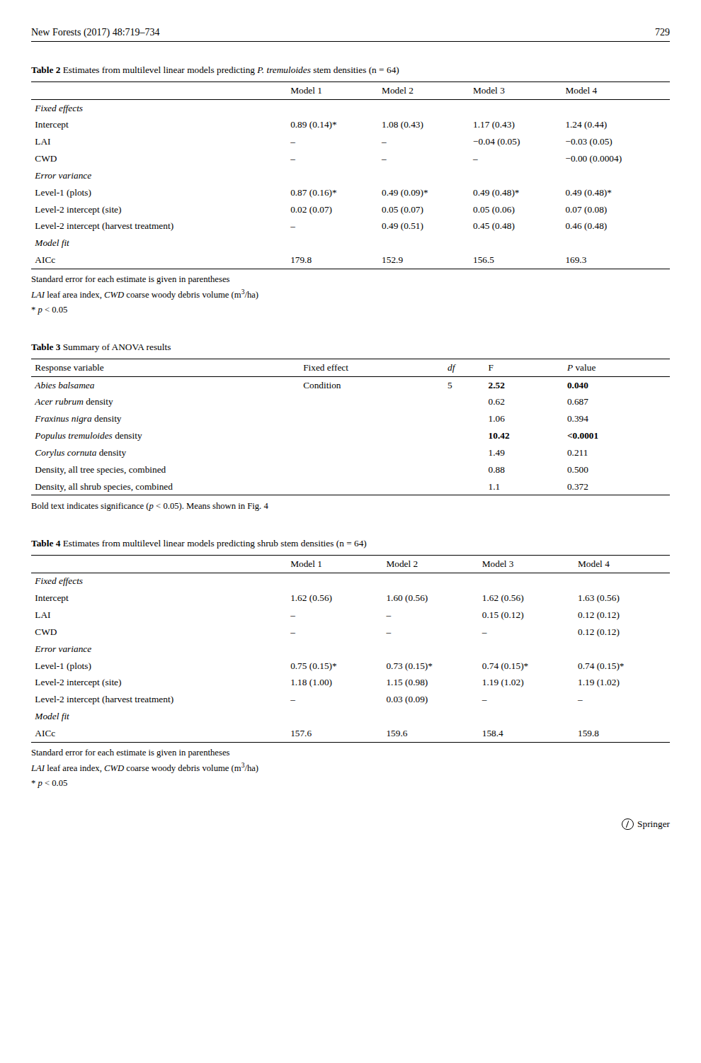New Forests (2017) 48:719–734 729
Table 2 Estimates from multilevel linear models predicting P. tremuloides stem densities (n = 64)
| | Model 1 | Model 2 | Model 3 | Model 4 |
| --- | --- | --- | --- | --- |
| Fixed effects | | | | |
| Intercept | 0.89 (0.14)* | 1.08 (0.43) | 1.17 (0.43) | 1.24 (0.44) |
| LAI | – | – | −0.04 (0.05) | −0.03 (0.05) |
| CWD | – | – | – | −0.00 (0.0004) |
| Error variance | | | | |
| Level-1 (plots) | 0.87 (0.16)* | 0.49 (0.09)* | 0.49 (0.48)* | 0.49 (0.48)* |
| Level-2 intercept (site) | 0.02 (0.07) | 0.05 (0.07) | 0.05 (0.06) | 0.07 (0.08) |
| Level-2 intercept (harvest treatment) | – | 0.49 (0.51) | 0.45 (0.48) | 0.46 (0.48) |
| Model fit | | | | |
| AICc | 179.8 | 152.9 | 156.5 | 169.3 |
Standard error for each estimate is given in parentheses
LAI leaf area index, CWD coarse woody debris volume (m3/ha)
* p < 0.05
Table 3 Summary of ANOVA results
| Response variable | Fixed effect | df | F | P value |
| --- | --- | --- | --- | --- |
| Abies balsamea | Condition | 5 | 2.52 | 0.040 |
| Acer rubrum density | | | 0.62 | 0.687 |
| Fraxinus nigra density | | | 1.06 | 0.394 |
| Populus tremuloides density | | | 10.42 | <0.0001 |
| Corylus cornuta density | | | 1.49 | 0.211 |
| Density, all tree species, combined | | | 0.88 | 0.500 |
| Density, all shrub species, combined | | | 1.1 | 0.372 |
Bold text indicates significance (p < 0.05). Means shown in Fig. 4
Table 4 Estimates from multilevel linear models predicting shrub stem densities (n = 64)
| | Model 1 | Model 2 | Model 3 | Model 4 |
| --- | --- | --- | --- | --- |
| Fixed effects | | | | |
| Intercept | 1.62 (0.56) | 1.60 (0.56) | 1.62 (0.56) | 1.63 (0.56) |
| LAI | – | – | 0.15 (0.12) | 0.12 (0.12) |
| CWD | – | – | – | 0.12 (0.12) |
| Error variance | | | | |
| Level-1 (plots) | 0.75 (0.15)* | 0.73 (0.15)* | 0.74 (0.15)* | 0.74 (0.15)* |
| Level-2 intercept (site) | 1.18 (1.00) | 1.15 (0.98) | 1.19 (1.02) | 1.19 (1.02) |
| Level-2 intercept (harvest treatment) | – | 0.03 (0.09) | – | – |
| Model fit | | | | |
| AICc | 157.6 | 159.6 | 158.4 | 159.8 |
Standard error for each estimate is given in parentheses
LAI leaf area index, CWD coarse woody debris volume (m3/ha)
* p < 0.05
Springer